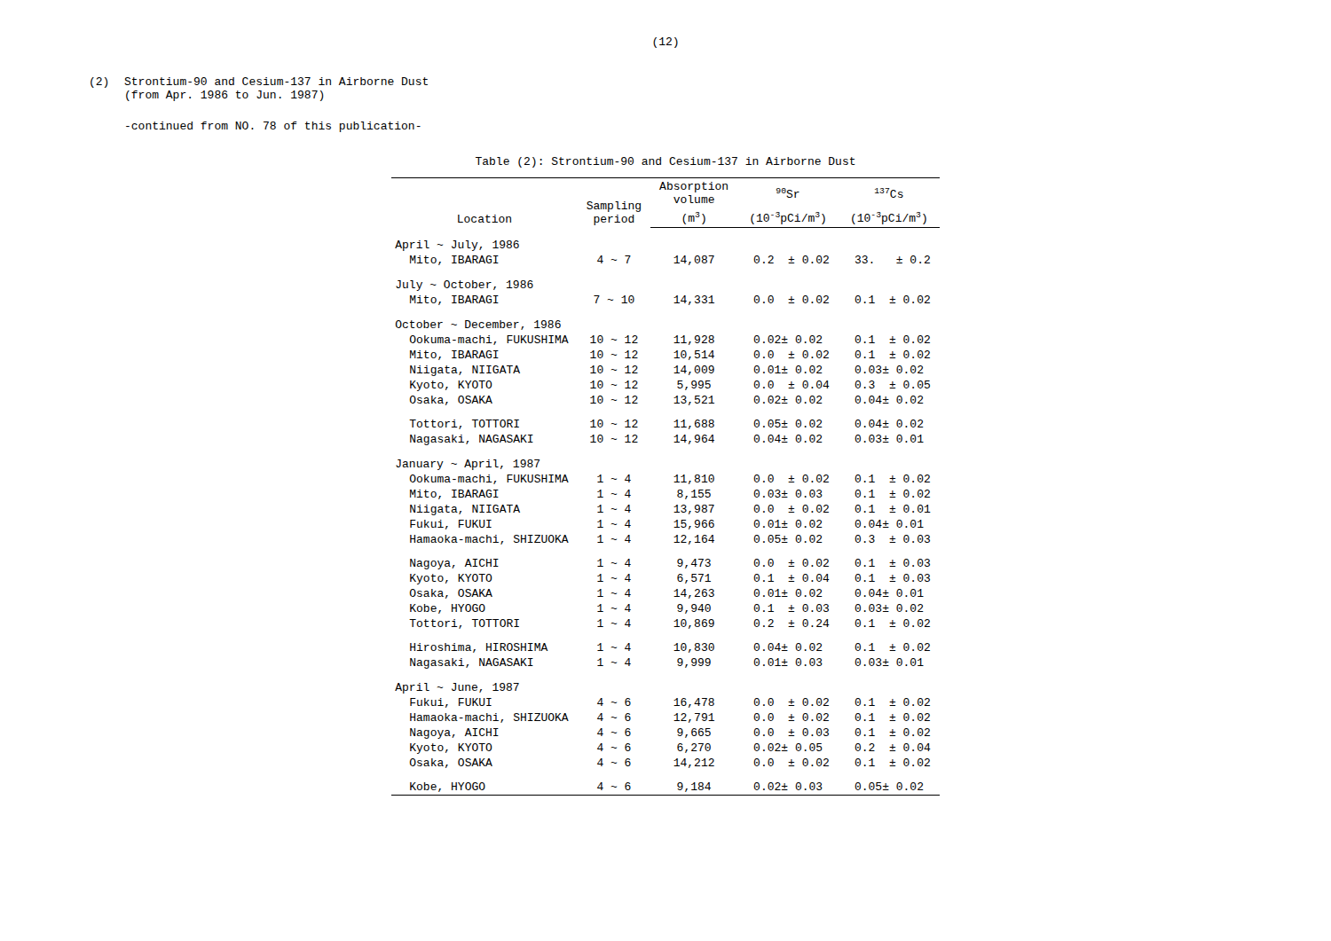(12)
(2) Strontium-90 and Cesium-137 in Airborne Dust
(from Apr. 1986 to Jun. 1987)
-continued from NO. 78 of this publication-
Table (2): Strontium-90 and Cesium-137 in Airborne Dust
| Location | Sampling period | Absorption volume | 90 Sr | 137 Cs |
| --- | --- | --- | --- | --- |
| (m 3 ) | (10 -3 pCi/m 3 ) | (10 -3 pCi/m 3 ) |
| April ~ July, 1986 |
| Mito, IBARAGI | 4 ~ 7 | 14,087 | 0.2 ± 0.02 | 33. ± 0.2 |
| July ~ October, 1986 |
| Mito, IBARAGI | 7 ~ 10 | 14,331 | 0.0 ± 0.02 | 0.1 ± 0.02 |
| October ~ December, 1986 |
| Ookuma-machi, FUKUSHIMA | 10 ~ 12 | 11,928 | 0.02± 0.02 | 0.1 ± 0.02 |
| Mito, IBARAGI | 10 ~ 12 | 10,514 | 0.0 ± 0.02 | 0.1 ± 0.02 |
| Niigata, NIIGATA | 10 ~ 12 | 14,009 | 0.01± 0.02 | 0.03± 0.02 |
| Kyoto, KYOTO | 10 ~ 12 | 5,995 | 0.0 ± 0.04 | 0.3 ± 0.05 |
| Osaka, OSAKA | 10 ~ 12 | 13,521 | 0.02± 0.02 | 0.04± 0.02 |
| Tottori, TOTTORI | 10 ~ 12 | 11,688 | 0.05± 0.02 | 0.04± 0.02 |
| Nagasaki, NAGASAKI | 10 ~ 12 | 14,964 | 0.04± 0.02 | 0.03± 0.01 |
| January ~ April, 1987 |
| Ookuma-machi, FUKUSHIMA | 1 ~ 4 | 11,810 | 0.0 ± 0.02 | 0.1 ± 0.02 |
| Mito, IBARAGI | 1 ~ 4 | 8,155 | 0.03± 0.03 | 0.1 ± 0.02 |
| Niigata, NIIGATA | 1 ~ 4 | 13,987 | 0.0 ± 0.02 | 0.1 ± 0.01 |
| Fukui, FUKUI | 1 ~ 4 | 15,966 | 0.01± 0.02 | 0.04± 0.01 |
| Hamaoka-machi, SHIZUOKA | 1 ~ 4 | 12,164 | 0.05± 0.02 | 0.3 ± 0.03 |
| Nagoya, AICHI | 1 ~ 4 | 9,473 | 0.0 ± 0.02 | 0.1 ± 0.03 |
| Kyoto, KYOTO | 1 ~ 4 | 6,571 | 0.1 ± 0.04 | 0.1 ± 0.03 |
| Osaka, OSAKA | 1 ~ 4 | 14,263 | 0.01± 0.02 | 0.04± 0.01 |
| Kobe, HYOGO | 1 ~ 4 | 9,940 | 0.1 ± 0.03 | 0.03± 0.02 |
| Tottori, TOTTORI | 1 ~ 4 | 10,869 | 0.2 ± 0.24 | 0.1 ± 0.02 |
| Hiroshima, HIROSHIMA | 1 ~ 4 | 10,830 | 0.04± 0.02 | 0.1 ± 0.02 |
| Nagasaki, NAGASAKI | 1 ~ 4 | 9,999 | 0.01± 0.03 | 0.03± 0.01 |
| April ~ June, 1987 |
| Fukui, FUKUI | 4 ~ 6 | 16,478 | 0.0 ± 0.02 | 0.1 ± 0.02 |
| Hamaoka-machi, SHIZUOKA | 4 ~ 6 | 12,791 | 0.0 ± 0.02 | 0.1 ± 0.02 |
| Nagoya, AICHI | 4 ~ 6 | 9,665 | 0.0 ± 0.03 | 0.1 ± 0.02 |
| Kyoto, KYOTO | 4 ~ 6 | 6,270 | 0.02± 0.05 | 0.2 ± 0.04 |
| Osaka, OSAKA | 4 ~ 6 | 14,212 | 0.0 ± 0.02 | 0.1 ± 0.02 |
| Kobe, HYOGO | 4 ~ 6 | 9,184 | 0.02± 0.03 | 0.05± 0.02 |